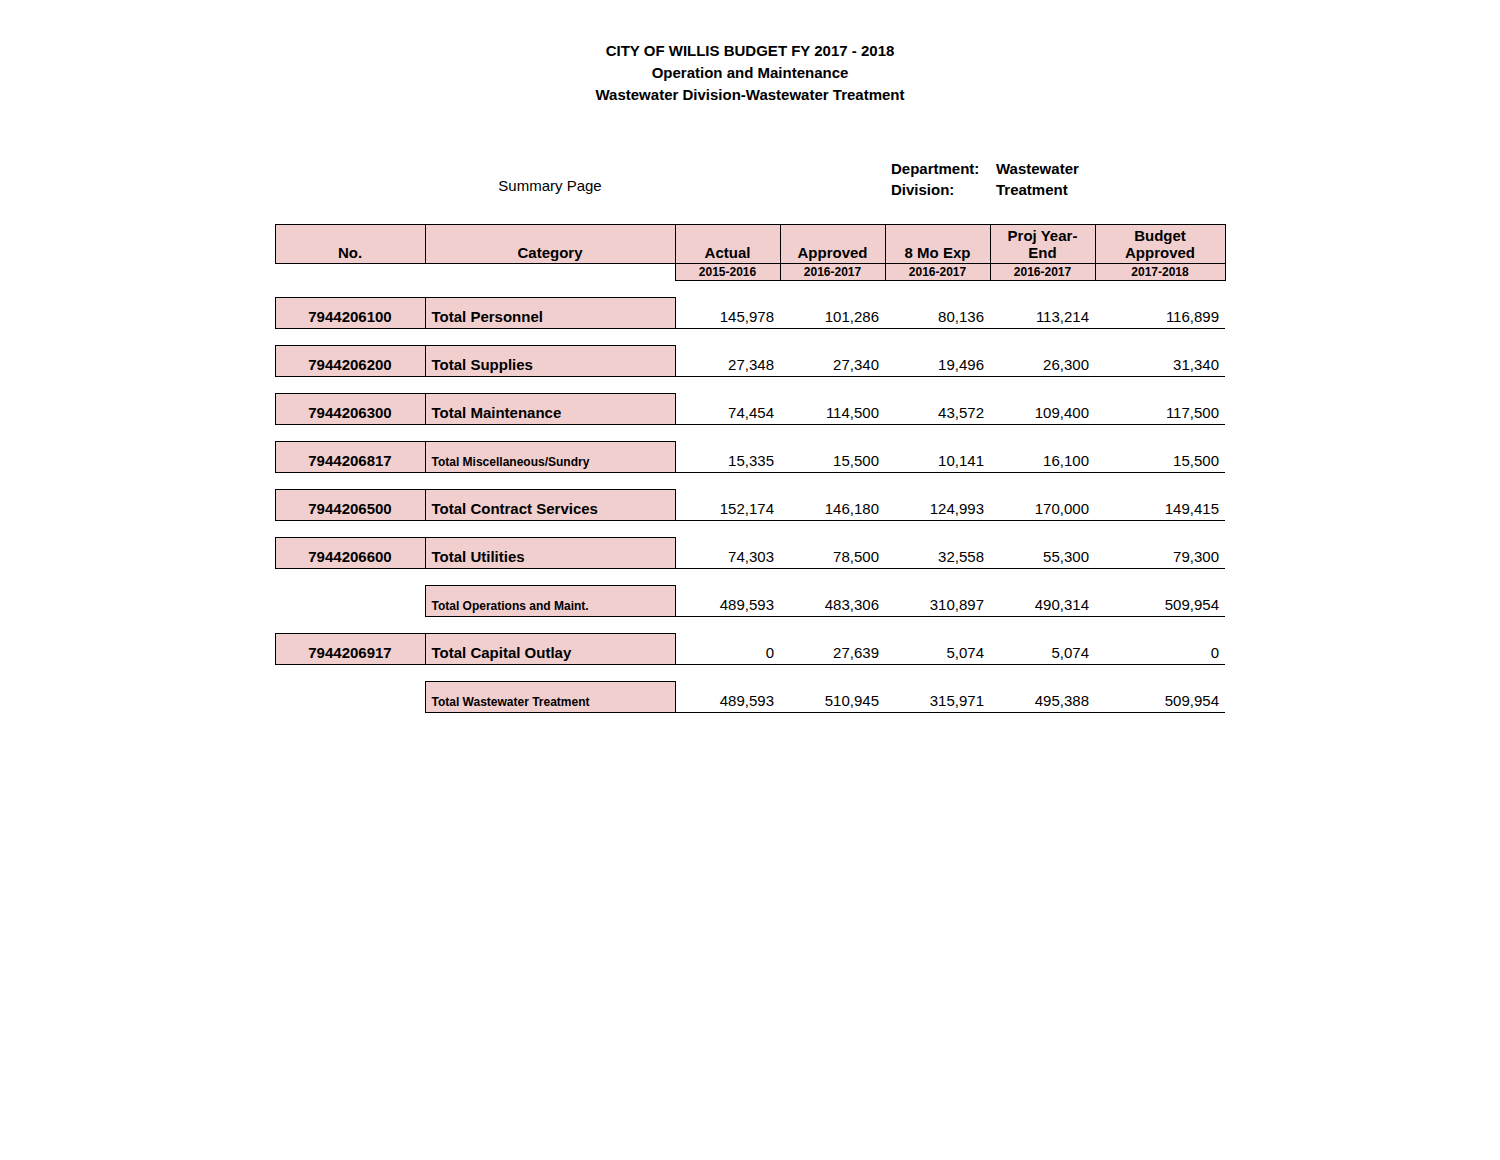CITY OF WILLIS BUDGET FY 2017 - 2018
Operation and Maintenance
Wastewater Division-Wastewater Treatment
| | | | | Department: | Wastewater |
| | Summary Page | | | Division: | Treatment |
| No. | Category | Actual | Approved | 8 Mo Exp | Proj Year-End | Budget Approved |
| | | 2015-2016 | 2016-2017 | 2016-2017 | 2016-2017 | 2017-2018 |
| 7944206100 | Total Personnel | 145,978 | 101,286 | 80,136 | 113,214 | 116,899 |
| 7944206200 | Total Supplies | 27,348 | 27,340 | 19,496 | 26,300 | 31,340 |
| 7944206300 | Total Maintenance | 74,454 | 114,500 | 43,572 | 109,400 | 117,500 |
| 7944206817 | Total Miscellaneous/Sundry | 15,335 | 15,500 | 10,141 | 16,100 | 15,500 |
| 7944206500 | Total Contract Services | 152,174 | 146,180 | 124,993 | 170,000 | 149,415 |
| 7944206600 | Total Utilities | 74,303 | 78,500 | 32,558 | 55,300 | 79,300 |
| | Total Operations and Maint. | 489,593 | 483,306 | 310,897 | 490,314 | 509,954 |
| 7944206917 | Total Capital Outlay | 0 | 27,639 | 5,074 | 5,074 | 0 |
| | Total Wastewater Treatment | 489,593 | 510,945 | 315,971 | 495,388 | 509,954 |